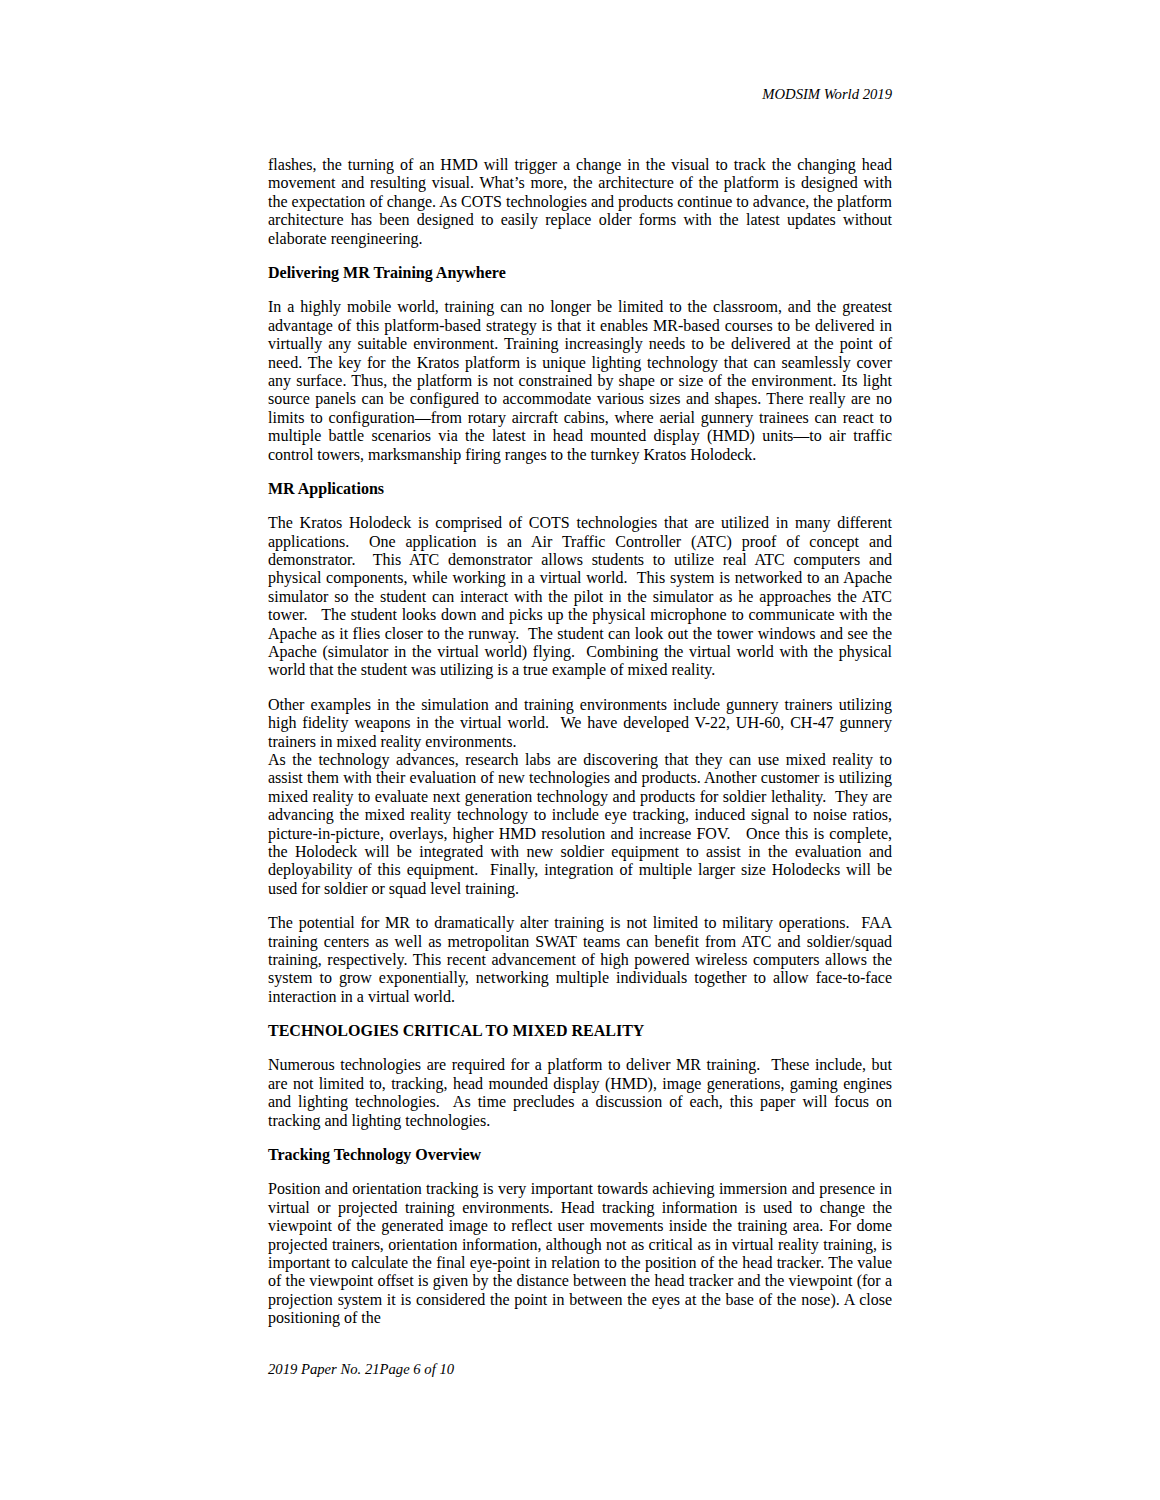MODSIM World 2019
flashes, the turning of an HMD will trigger a change in the visual to track the changing head movement and resulting visual. What’s more, the architecture of the platform is designed with the expectation of change. As COTS technologies and products continue to advance, the platform architecture has been designed to easily replace older forms with the latest updates without elaborate reengineering.
Delivering MR Training Anywhere
In a highly mobile world, training can no longer be limited to the classroom, and the greatest advantage of this platform-based strategy is that it enables MR-based courses to be delivered in virtually any suitable environment. Training increasingly needs to be delivered at the point of need. The key for the Kratos platform is unique lighting technology that can seamlessly cover any surface. Thus, the platform is not constrained by shape or size of the environment. Its light source panels can be configured to accommodate various sizes and shapes. There really are no limits to configuration—from rotary aircraft cabins, where aerial gunnery trainees can react to multiple battle scenarios via the latest in head mounted display (HMD) units—to air traffic control towers, marksmanship firing ranges to the turnkey Kratos Holodeck.
MR Applications
The Kratos Holodeck is comprised of COTS technologies that are utilized in many different applications. One application is an Air Traffic Controller (ATC) proof of concept and demonstrator. This ATC demonstrator allows students to utilize real ATC computers and physical components, while working in a virtual world. This system is networked to an Apache simulator so the student can interact with the pilot in the simulator as he approaches the ATC tower. The student looks down and picks up the physical microphone to communicate with the Apache as it flies closer to the runway. The student can look out the tower windows and see the Apache (simulator in the virtual world) flying. Combining the virtual world with the physical world that the student was utilizing is a true example of mixed reality.
Other examples in the simulation and training environments include gunnery trainers utilizing high fidelity weapons in the virtual world. We have developed V-22, UH-60, CH-47 gunnery trainers in mixed reality environments.
As the technology advances, research labs are discovering that they can use mixed reality to assist them with their evaluation of new technologies and products. Another customer is utilizing mixed reality to evaluate next generation technology and products for soldier lethality. They are advancing the mixed reality technology to include eye tracking, induced signal to noise ratios, picture-in-picture, overlays, higher HMD resolution and increase FOV. Once this is complete, the Holodeck will be integrated with new soldier equipment to assist in the evaluation and deployability of this equipment. Finally, integration of multiple larger size Holodecks will be used for soldier or squad level training.
The potential for MR to dramatically alter training is not limited to military operations. FAA training centers as well as metropolitan SWAT teams can benefit from ATC and soldier/squad training, respectively. This recent advancement of high powered wireless computers allows the system to grow exponentially, networking multiple individuals together to allow face-to-face interaction in a virtual world.
Technologies Critical to Mixed Reality
Numerous technologies are required for a platform to deliver MR training. These include, but are not limited to, tracking, head mounded display (HMD), image generations, gaming engines and lighting technologies. As time precludes a discussion of each, this paper will focus on tracking and lighting technologies.
Tracking Technology Overview
Position and orientation tracking is very important towards achieving immersion and presence in virtual or projected training environments. Head tracking information is used to change the viewpoint of the generated image to reflect user movements inside the training area. For dome projected trainers, orientation information, although not as critical as in virtual reality training, is important to calculate the final eye-point in relation to the position of the head tracker. The value of the viewpoint offset is given by the distance between the head tracker and the viewpoint (for a projection system it is considered the point in between the eyes at the base of the nose). A close positioning of the
2019 Paper No. 21Page 6 of 10